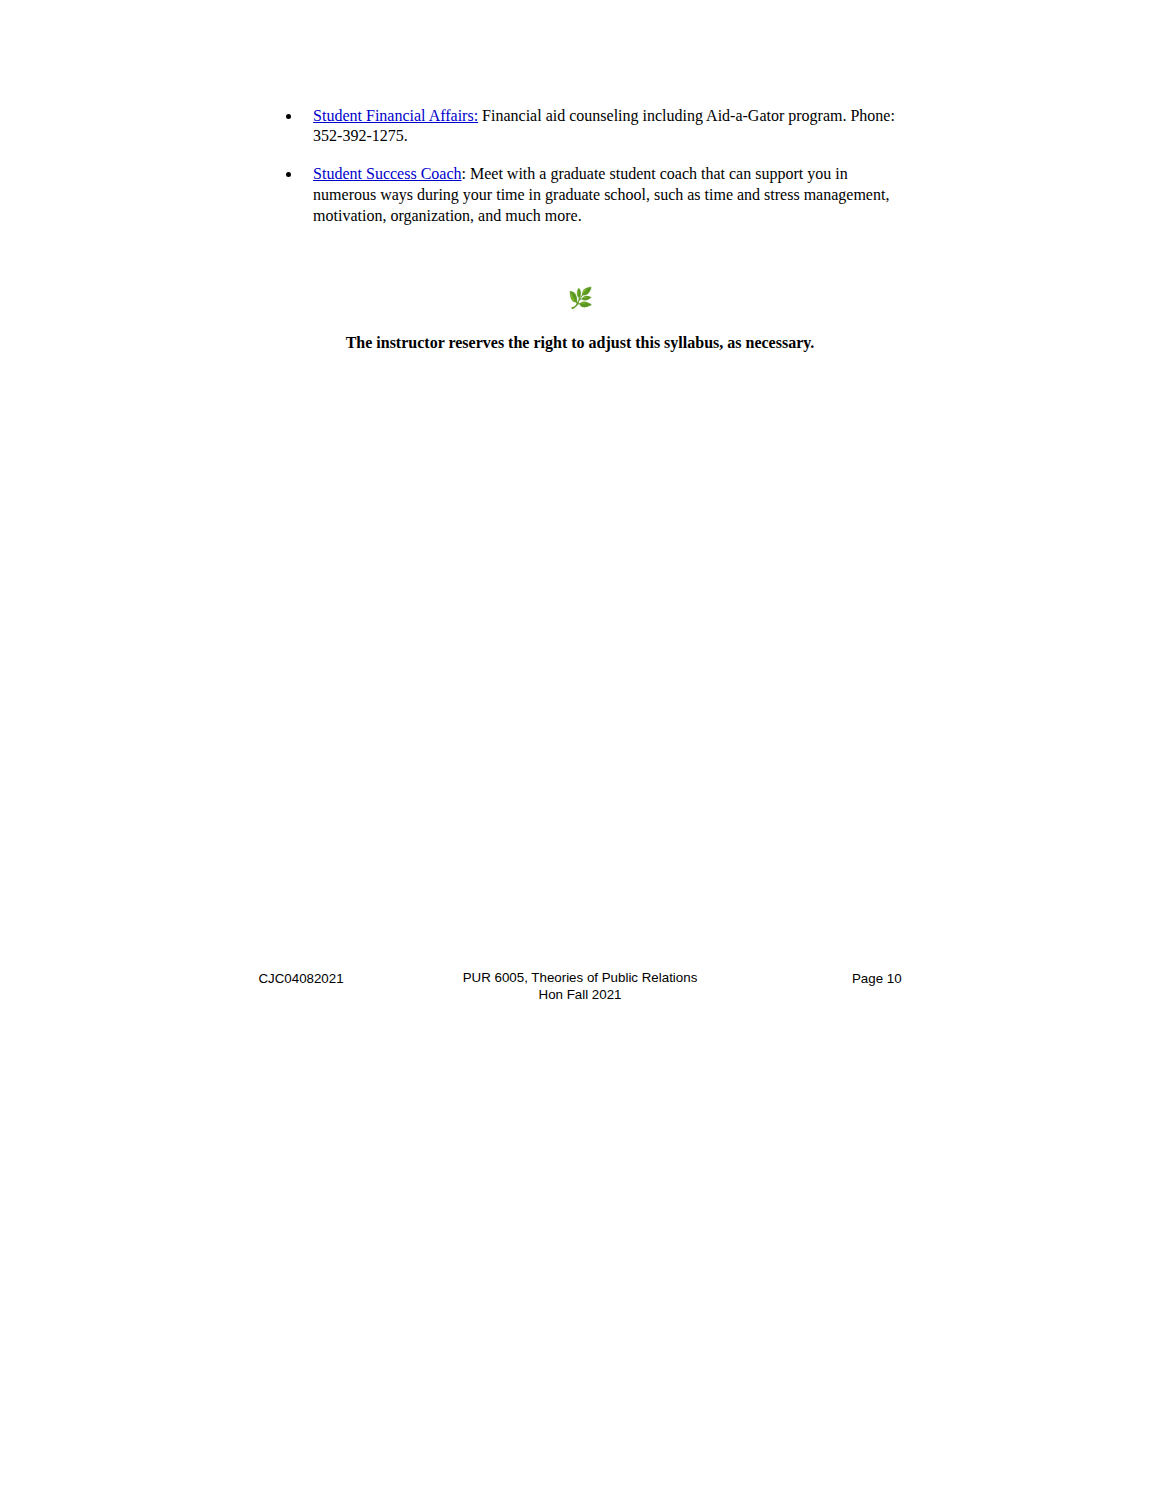Student Financial Affairs: Financial aid counseling including Aid-a-Gator program. Phone: 352-392-1275.
Student Success Coach: Meet with a graduate student coach that can support you in numerous ways during your time in graduate school, such as time and stress management, motivation, organization, and much more.
🌿
The instructor reserves the right to adjust this syllabus, as necessary.
CJC04082021
PUR 6005, Theories of Public Relations
Hon Fall 2021
Page 10